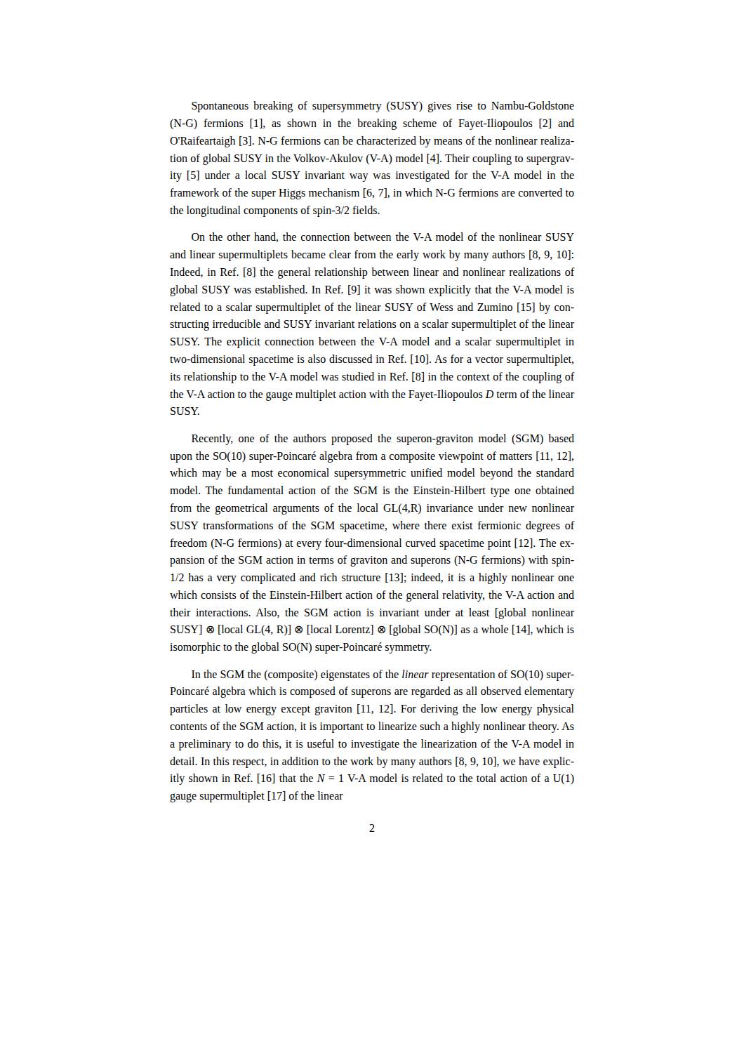Spontaneous breaking of supersymmetry (SUSY) gives rise to Nambu-Goldstone (N-G) fermions [1], as shown in the breaking scheme of Fayet-Iliopoulos [2] and O'Raifeartaigh [3]. N-G fermions can be characterized by means of the nonlinear realization of global SUSY in the Volkov-Akulov (V-A) model [4]. Their coupling to supergravity [5] under a local SUSY invariant way was investigated for the V-A model in the framework of the super Higgs mechanism [6, 7], in which N-G fermions are converted to the longitudinal components of spin-3/2 fields.
On the other hand, the connection between the V-A model of the nonlinear SUSY and linear supermultiplets became clear from the early work by many authors [8, 9, 10]: Indeed, in Ref. [8] the general relationship between linear and nonlinear realizations of global SUSY was established. In Ref. [9] it was shown explicitly that the V-A model is related to a scalar supermultiplet of the linear SUSY of Wess and Zumino [15] by constructing irreducible and SUSY invariant relations on a scalar supermultiplet of the linear SUSY. The explicit connection between the V-A model and a scalar supermultiplet in two-dimensional spacetime is also discussed in Ref. [10]. As for a vector supermultiplet, its relationship to the V-A model was studied in Ref. [8] in the context of the coupling of the V-A action to the gauge multiplet action with the Fayet-Iliopoulos D term of the linear SUSY.
Recently, one of the authors proposed the superon-graviton model (SGM) based upon the SO(10) super-Poincaré algebra from a composite viewpoint of matters [11, 12], which may be a most economical supersymmetric unified model beyond the standard model. The fundamental action of the SGM is the Einstein-Hilbert type one obtained from the geometrical arguments of the local GL(4,R) invariance under new nonlinear SUSY transformations of the SGM spacetime, where there exist fermionic degrees of freedom (N-G fermions) at every four-dimensional curved spacetime point [12]. The expansion of the SGM action in terms of graviton and superons (N-G fermions) with spin-1/2 has a very complicated and rich structure [13]; indeed, it is a highly nonlinear one which consists of the Einstein-Hilbert action of the general relativity, the V-A action and their interactions. Also, the SGM action is invariant under at least [global nonlinear SUSY] ⊗ [local GL(4, R)] ⊗ [local Lorentz] ⊗ [global SO(N)] as a whole [14], which is isomorphic to the global SO(N) super-Poincaré symmetry.
In the SGM the (composite) eigenstates of the linear representation of SO(10) super-Poincaré algebra which is composed of superons are regarded as all observed elementary particles at low energy except graviton [11, 12]. For deriving the low energy physical contents of the SGM action, it is important to linearize such a highly nonlinear theory. As a preliminary to do this, it is useful to investigate the linearization of the V-A model in detail. In this respect, in addition to the work by many authors [8, 9, 10], we have explicitly shown in Ref. [16] that the N = 1 V-A model is related to the total action of a U(1) gauge supermultiplet [17] of the linear
2